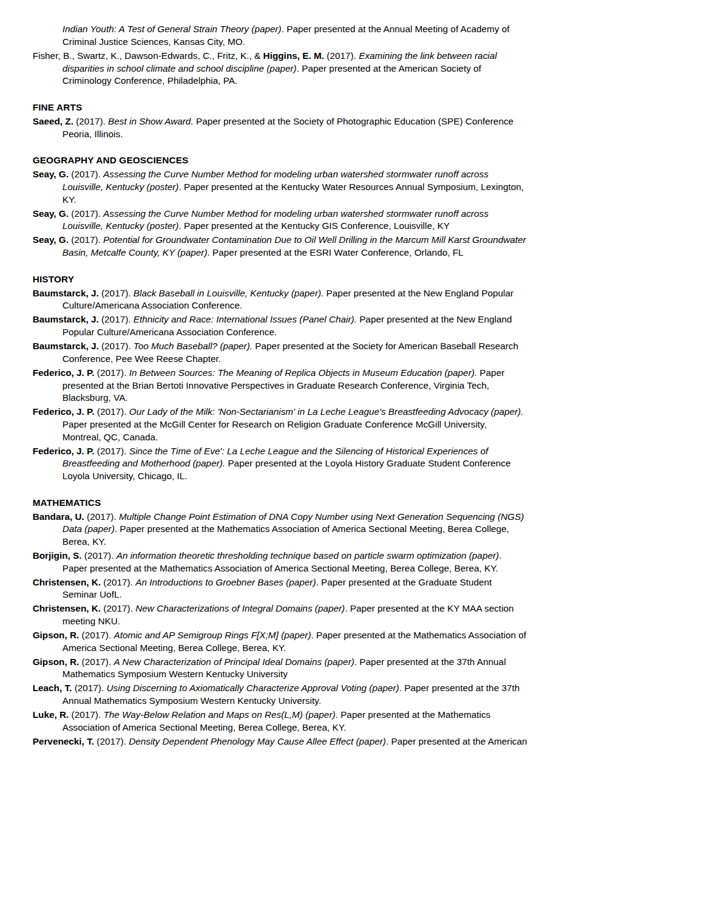Indian Youth: A Test of General Strain Theory (paper). Paper presented at the Annual Meeting of Academy of Criminal Justice Sciences, Kansas City, MO.
Fisher, B., Swartz, K., Dawson-Edwards, C., Fritz, K., & Higgins, E. M. (2017). Examining the link between racial disparities in school climate and school discipline (paper). Paper presented at the American Society of Criminology Conference, Philadelphia, PA.
Fine Arts
Saeed, Z. (2017). Best in Show Award. Paper presented at the Society of Photographic Education (SPE) Conference Peoria, Illinois.
Geography and Geosciences
Seay, G. (2017). Assessing the Curve Number Method for modeling urban watershed stormwater runoff across Louisville, Kentucky (poster). Paper presented at the Kentucky Water Resources Annual Symposium, Lexington, KY.
Seay, G. (2017). Assessing the Curve Number Method for modeling urban watershed stormwater runoff across Louisville, Kentucky (poster). Paper presented at the Kentucky GIS Conference, Louisville, KY
Seay, G. (2017). Potential for Groundwater Contamination Due to Oil Well Drilling in the Marcum Mill Karst Groundwater Basin, Metcalfe County, KY (paper). Paper presented at the ESRI Water Conference, Orlando, FL
History
Baumstarck, J. (2017). Black Baseball in Louisville, Kentucky (paper). Paper presented at the New England Popular Culture/Americana Association Conference.
Baumstarck, J. (2017). Ethnicity and Race: International Issues (Panel Chair). Paper presented at the New England Popular Culture/Americana Association Conference.
Baumstarck, J. (2017). Too Much Baseball? (paper). Paper presented at the Society for American Baseball Research Conference, Pee Wee Reese Chapter.
Federico, J. P. (2017). In Between Sources: The Meaning of Replica Objects in Museum Education (paper). Paper presented at the Brian Bertoti Innovative Perspectives in Graduate Research Conference, Virginia Tech, Blacksburg, VA.
Federico, J. P. (2017). Our Lady of the Milk: 'Non-Sectarianism' in La Leche League's Breastfeeding Advocacy (paper). Paper presented at the McGill Center for Research on Religion Graduate Conference McGill University, Montreal, QC, Canada.
Federico, J. P. (2017). Since the Time of Eve': La Leche League and the Silencing of Historical Experiences of Breastfeeding and Motherhood (paper). Paper presented at the Loyola History Graduate Student Conference Loyola University, Chicago, IL.
Mathematics
Bandara, U. (2017). Multiple Change Point Estimation of DNA Copy Number using Next Generation Sequencing (NGS) Data (paper). Paper presented at the Mathematics Association of America Sectional Meeting, Berea College, Berea, KY.
Borjigin, S. (2017). An information theoretic thresholding technique based on particle swarm optimization (paper). Paper presented at the Mathematics Association of America Sectional Meeting, Berea College, Berea, KY.
Christensen, K. (2017). An Introductions to Groebner Bases (paper). Paper presented at the Graduate Student Seminar UofL.
Christensen, K. (2017). New Characterizations of Integral Domains (paper). Paper presented at the KY MAA section meeting NKU.
Gipson, R. (2017). Atomic and AP Semigroup Rings F[X;M] (paper). Paper presented at the Mathematics Association of America Sectional Meeting, Berea College, Berea, KY.
Gipson, R. (2017). A New Characterization of Principal Ideal Domains (paper). Paper presented at the 37th Annual Mathematics Symposium Western Kentucky University
Leach, T. (2017). Using Discerning to Axiomatically Characterize Approval Voting (paper). Paper presented at the 37th Annual Mathematics Symposium Western Kentucky University.
Luke, R. (2017). The Way-Below Relation and Maps on Res(L,M) (paper). Paper presented at the Mathematics Association of America Sectional Meeting, Berea College, Berea, KY.
Pervenecki, T. (2017). Density Dependent Phenology May Cause Allee Effect (paper). Paper presented at the American